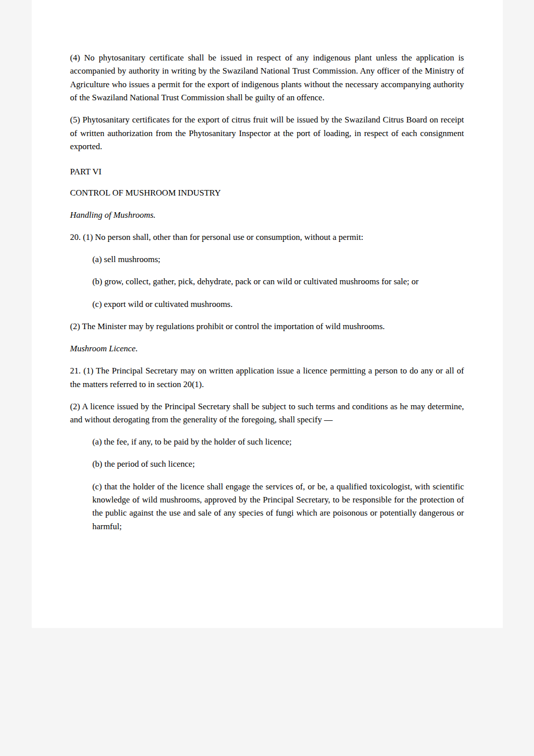(4) No phytosanitary certificate shall be issued in respect of any indigenous plant unless the application is accompanied by authority in writing by the Swaziland National Trust Commission. Any officer of the Ministry of Agriculture who issues a permit for the export of indigenous plants without the necessary accompanying authority of the Swaziland National Trust Commission shall be guilty of an offence.
(5) Phytosanitary certificates for the export of citrus fruit will be issued by the Swaziland Citrus Board on receipt of written authorization from the Phytosanitary Inspector at the port of loading, in respect of each consignment exported.
PART VI
CONTROL OF MUSHROOM INDUSTRY
Handling of Mushrooms.
20. (1) No person shall, other than for personal use or consumption, without a permit:
(a) sell mushrooms;
(b) grow, collect, gather, pick, dehydrate, pack or can wild or cultivated mushrooms for sale; or
(c) export wild or cultivated mushrooms.
(2) The Minister may by regulations prohibit or control the importation of wild mushrooms.
Mushroom Licence.
21. (1) The Principal Secretary may on written application issue a licence permitting a person to do any or all of the matters referred to in section 20(1).
(2) A licence issued by the Principal Secretary shall be subject to such terms and conditions as he may determine, and without derogating from the generality of the foregoing, shall specify —
(a) the fee, if any, to be paid by the holder of such licence;
(b) the period of such licence;
(c) that the holder of the licence shall engage the services of, or be, a qualified toxicologist, with scientific knowledge of wild mushrooms, approved by the Principal Secretary, to be responsible for the protection of the public against the use and sale of any species of fungi which are poisonous or potentially dangerous or harmful;